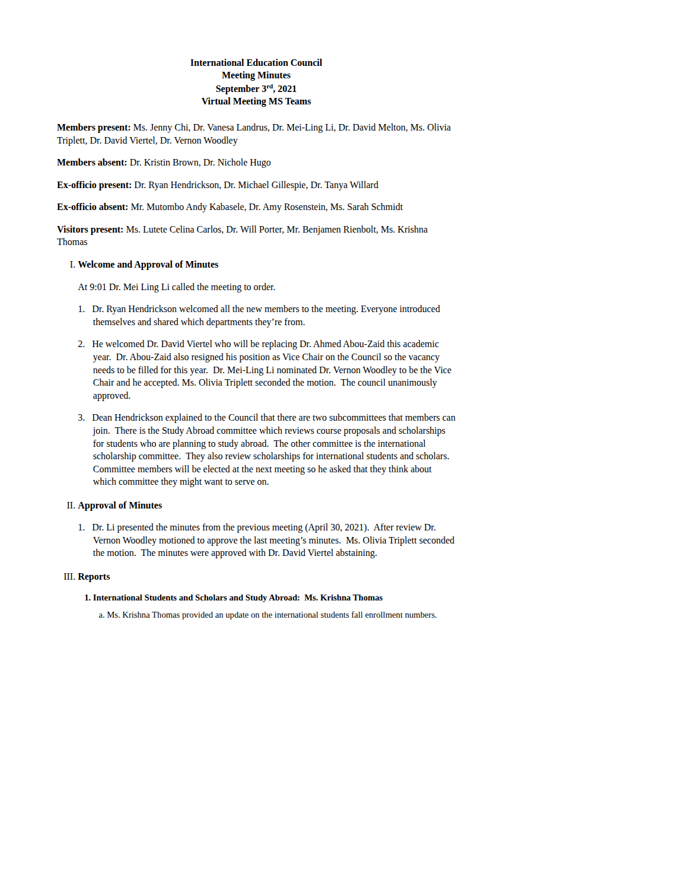International Education Council
Meeting Minutes
September 3rd, 2021
Virtual Meeting MS Teams
Members present: Ms. Jenny Chi, Dr. Vanesa Landrus, Dr. Mei-Ling Li, Dr. David Melton, Ms. Olivia Triplett, Dr. David Viertel, Dr. Vernon Woodley
Members absent: Dr. Kristin Brown, Dr. Nichole Hugo
Ex-officio present: Dr. Ryan Hendrickson, Dr. Michael Gillespie, Dr. Tanya Willard
Ex-officio absent: Mr. Mutombo Andy Kabasele, Dr. Amy Rosenstein, Ms. Sarah Schmidt
Visitors present: Ms. Lutete Celina Carlos, Dr. Will Porter, Mr. Benjamen Rienbolt, Ms. Krishna Thomas
Welcome and Approval of Minutes
At 9:01 Dr. Mei Ling Li called the meeting to order.
1. Dr. Ryan Hendrickson welcomed all the new members to the meeting. Everyone introduced themselves and shared which departments they’re from.
2. He welcomed Dr. David Viertel who will be replacing Dr. Ahmed Abou-Zaid this academic year. Dr. Abou-Zaid also resigned his position as Vice Chair on the Council so the vacancy needs to be filled for this year. Dr. Mei-Ling Li nominated Dr. Vernon Woodley to be the Vice Chair and he accepted. Ms. Olivia Triplett seconded the motion. The council unanimously approved.
3. Dean Hendrickson explained to the Council that there are two subcommittees that members can join. There is the Study Abroad committee which reviews course proposals and scholarships for students who are planning to study abroad. The other committee is the international scholarship committee. They also review scholarships for international students and scholars. Committee members will be elected at the next meeting so he asked that they think about which committee they might want to serve on.
Approval of Minutes
1. Dr. Li presented the minutes from the previous meeting (April 30, 2021). After review Dr. Vernon Woodley motioned to approve the last meeting’s minutes. Ms. Olivia Triplett seconded the motion. The minutes were approved with Dr. David Viertel abstaining.
Reports
International Students and Scholars and Study Abroad: Ms. Krishna Thomas
Ms. Krishna Thomas provided an update on the international students fall enrollment numbers.